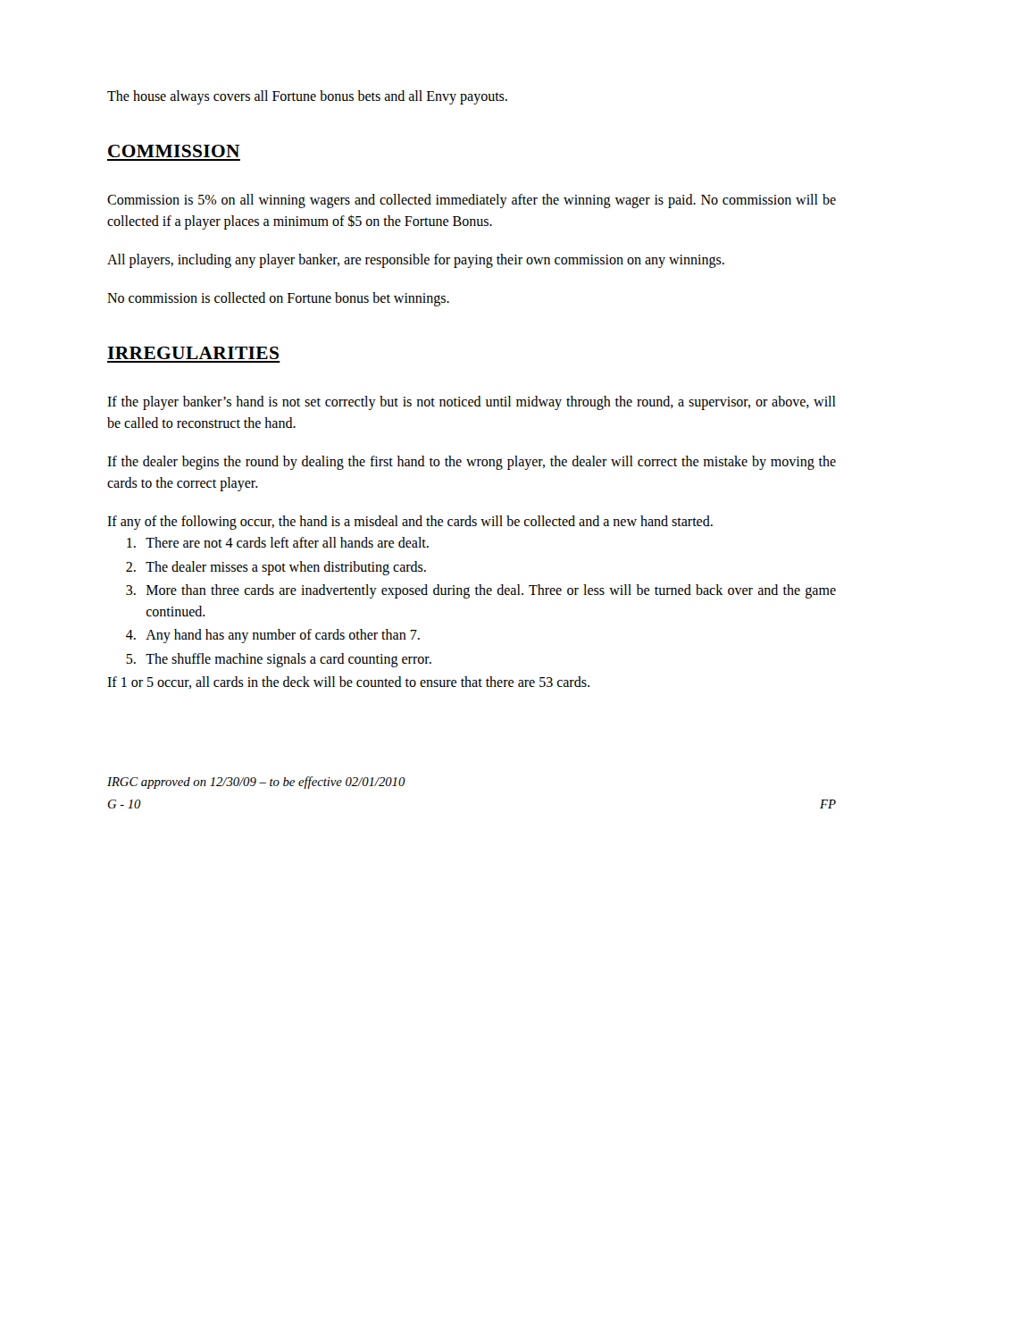The house always covers all Fortune bonus bets and all Envy payouts.
COMMISSION
Commission is 5% on all winning wagers and collected immediately after the winning wager is paid. No commission will be collected if a player places a minimum of $5 on the Fortune Bonus.
All players, including any player banker, are responsible for paying their own commission on any winnings.
No commission is collected on Fortune bonus bet winnings.
IRREGULARITIES
If the player banker’s hand is not set correctly but is not noticed until midway through the round, a supervisor, or above, will be called to reconstruct the hand.
If the dealer begins the round by dealing the first hand to the wrong player, the dealer will correct the mistake by moving the cards to the correct player.
If any of the following occur, the hand is a misdeal and the cards will be collected and a new hand started.
There are not 4 cards left after all hands are dealt.
The dealer misses a spot when distributing cards.
More than three cards are inadvertently exposed during the deal. Three or less will be turned back over and the game continued.
Any hand has any number of cards other than 7.
The shuffle machine signals a card counting error.
If 1 or 5 occur, all cards in the deck will be counted to ensure that there are 53 cards.
IRGC approved on 12/30/09 – to be effective 02/01/2010
G - 10
FP